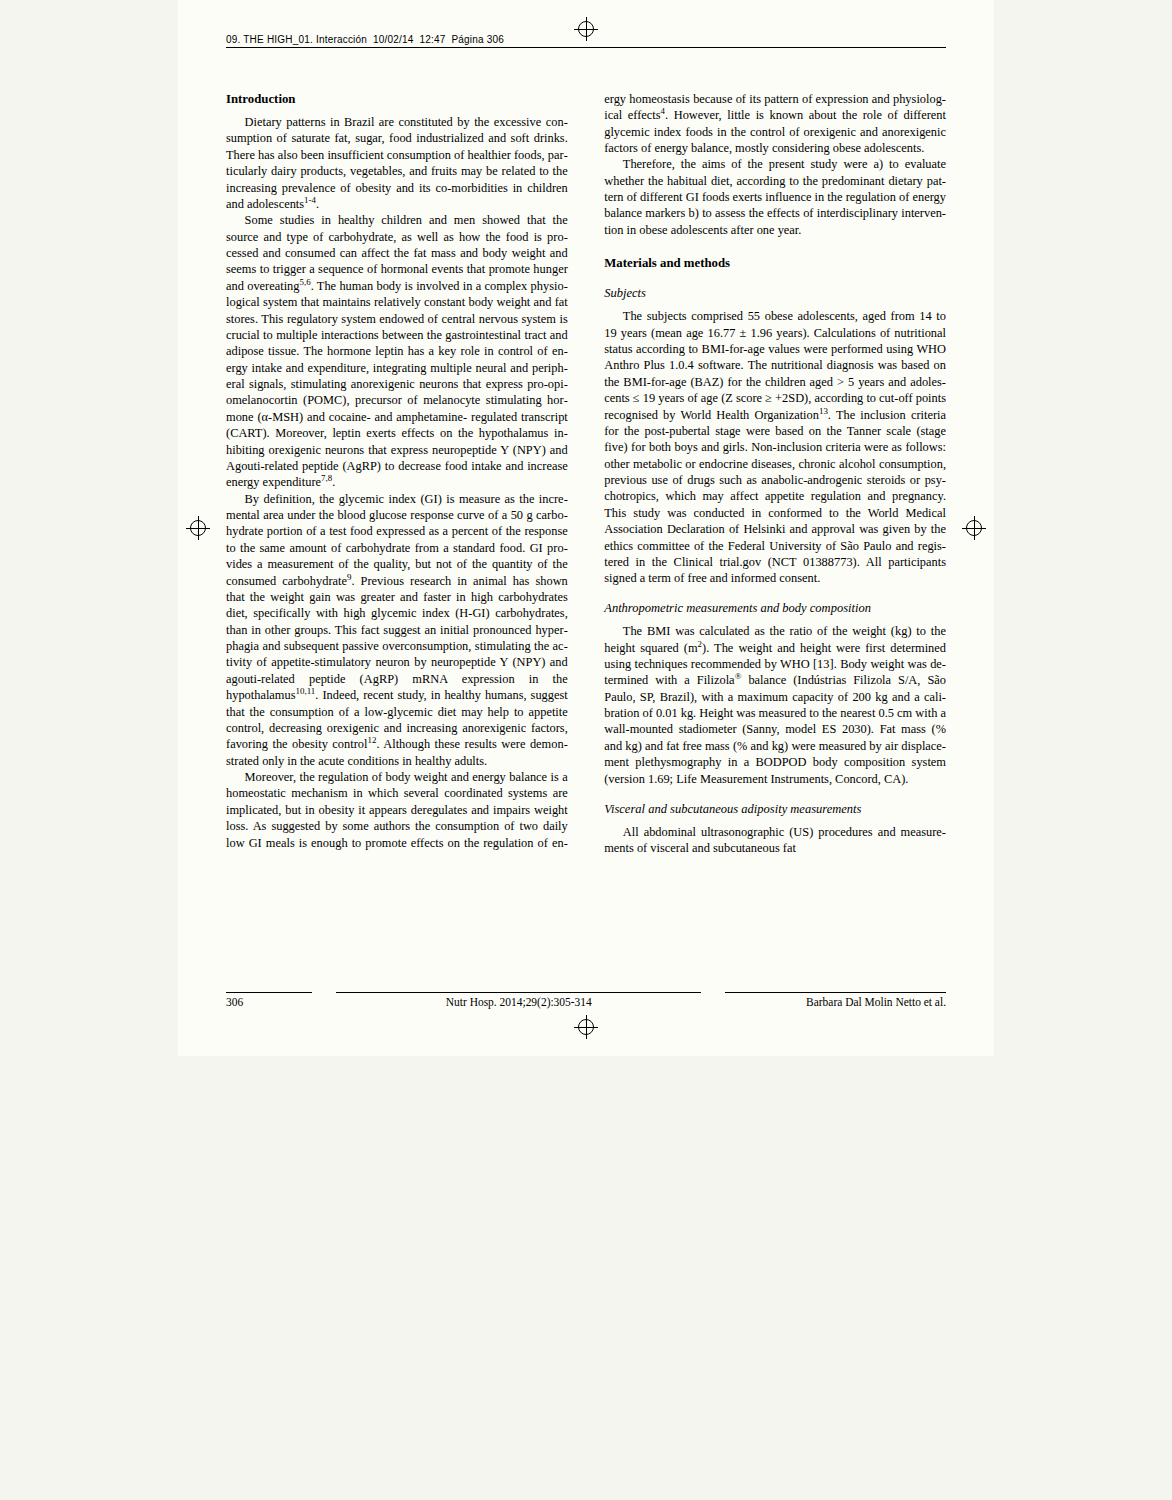09. THE HIGH_01. Interacción 10/02/14 12:47 Página 306
Introduction
Dietary patterns in Brazil are constituted by the excessive consumption of saturate fat, sugar, food industrialized and soft drinks. There has also been insufficient consumption of healthier foods, particularly dairy products, vegetables, and fruits may be related to the increasing prevalence of obesity and its co-morbidities in children and adolescents1-4.
Some studies in healthy children and men showed that the source and type of carbohydrate, as well as how the food is processed and consumed can affect the fat mass and body weight and seems to trigger a sequence of hormonal events that promote hunger and overeating5,6. The human body is involved in a complex physiological system that maintains relatively constant body weight and fat stores. This regulatory system endowed of central nervous system is crucial to multiple interactions between the gastrointestinal tract and adipose tissue. The hormone leptin has a key role in control of energy intake and expenditure, integrating multiple neural and peripheral signals, stimulating anorexigenic neurons that express pro-opiomelanocortin (POMC), precursor of melanocyte stimulating hormone (α-MSH) and cocaine- and amphetamine- regulated transcript (CART). Moreover, leptin exerts effects on the hypothalamus inhibiting orexigenic neurons that express neuropeptide Y (NPY) and Agouti-related peptide (AgRP) to decrease food intake and increase energy expenditure7,8.
By definition, the glycemic index (GI) is measure as the incremental area under the blood glucose response curve of a 50 g carbohydrate portion of a test food expressed as a percent of the response to the same amount of carbohydrate from a standard food. GI provides a measurement of the quality, but not of the quantity of the consumed carbohydrate9. Previous research in animal has shown that the weight gain was greater and faster in high carbohydrates diet, specifically with high glycemic index (H-GI) carbohydrates, than in other groups. This fact suggest an initial pronounced hyperphagia and subsequent passive overconsumption, stimulating the activity of appetite-stimulatory neuron by neuropeptide Y (NPY) and agouti-related peptide (AgRP) mRNA expression in the hypothalamus10,11. Indeed, recent study, in healthy humans, suggest that the consumption of a low-glycemic diet may help to appetite control, decreasing orexigenic and increasing anorexigenic factors, favoring the obesity control12. Although these results were demonstrated only in the acute conditions in healthy adults.
Moreover, the regulation of body weight and energy balance is a homeostatic mechanism in which several coordinated systems are implicated, but in obesity it appears deregulates and impairs weight loss. As suggested by some authors the consumption of two daily low GI meals is enough to promote effects on the regulation of energy homeostasis because of its pattern of expression and physiological effects4. However, little is known about the role of different glycemic index foods in the control of orexigenic and anorexigenic factors of energy balance, mostly considering obese adolescents.
Therefore, the aims of the present study were a) to evaluate whether the habitual diet, according to the predominant dietary pattern of different GI foods exerts influence in the regulation of energy balance markers b) to assess the effects of interdisciplinary intervention in obese adolescents after one year.
Materials and methods
Subjects
The subjects comprised 55 obese adolescents, aged from 14 to 19 years (mean age 16.77 ± 1.96 years). Calculations of nutritional status according to BMI-for-age values were performed using WHO Anthro Plus 1.0.4 software. The nutritional diagnosis was based on the BMI-for-age (BAZ) for the children aged > 5 years and adolescents ≤ 19 years of age (Z score ≥ +2SD), according to cut-off points recognised by World Health Organization13. The inclusion criteria for the post-pubertal stage were based on the Tanner scale (stage five) for both boys and girls. Non-inclusion criteria were as follows: other metabolic or endocrine diseases, chronic alcohol consumption, previous use of drugs such as anabolic-androgenic steroids or psychotropics, which may affect appetite regulation and pregnancy. This study was conducted in conformed to the World Medical Association Declaration of Helsinki and approval was given by the ethics committee of the Federal University of São Paulo and registered in the Clinical trial.gov (NCT 01388773). All participants signed a term of free and informed consent.
Anthropometric measurements and body composition
The BMI was calculated as the ratio of the weight (kg) to the height squared (m2). The weight and height were first determined using techniques recommended by WHO [13]. Body weight was determined with a Filizola® balance (Indústrias Filizola S/A, São Paulo, SP, Brazil), with a maximum capacity of 200 kg and a calibration of 0.01 kg. Height was measured to the nearest 0.5 cm with a wall-mounted stadiometer (Sanny, model ES 2030). Fat mass (% and kg) and fat free mass (% and kg) were measured by air displacement plethysmography in a BODPOD body composition system (version 1.69; Life Measurement Instruments, Concord, CA).
Visceral and subcutaneous adiposity measurements
All abdominal ultrasonographic (US) procedures and measurements of visceral and subcutaneous fat
306
Nutr Hosp. 2014;29(2):305-314
Barbara Dal Molin Netto et al.